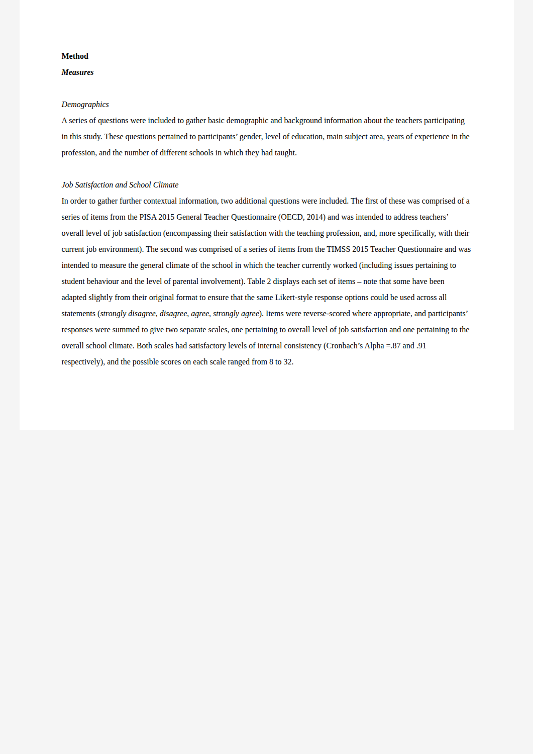Method
Measures
Demographics
A series of questions were included to gather basic demographic and background information about the teachers participating in this study. These questions pertained to participants’ gender, level of education, main subject area, years of experience in the profession, and the number of different schools in which they had taught.
Job Satisfaction and School Climate
In order to gather further contextual information, two additional questions were included. The first of these was comprised of a series of items from the PISA 2015 General Teacher Questionnaire (OECD, 2014) and was intended to address teachers’ overall level of job satisfaction (encompassing their satisfaction with the teaching profession, and, more specifically, with their current job environment). The second was comprised of a series of items from the TIMSS 2015 Teacher Questionnaire and was intended to measure the general climate of the school in which the teacher currently worked (including issues pertaining to student behaviour and the level of parental involvement). Table 2 displays each set of items – note that some have been adapted slightly from their original format to ensure that the same Likert-style response options could be used across all statements (strongly disagree, disagree, agree, strongly agree). Items were reverse-scored where appropriate, and participants’ responses were summed to give two separate scales, one pertaining to overall level of job satisfaction and one pertaining to the overall school climate. Both scales had satisfactory levels of internal consistency (Cronbach’s Alpha =.87 and .91 respectively), and the possible scores on each scale ranged from 8 to 32.